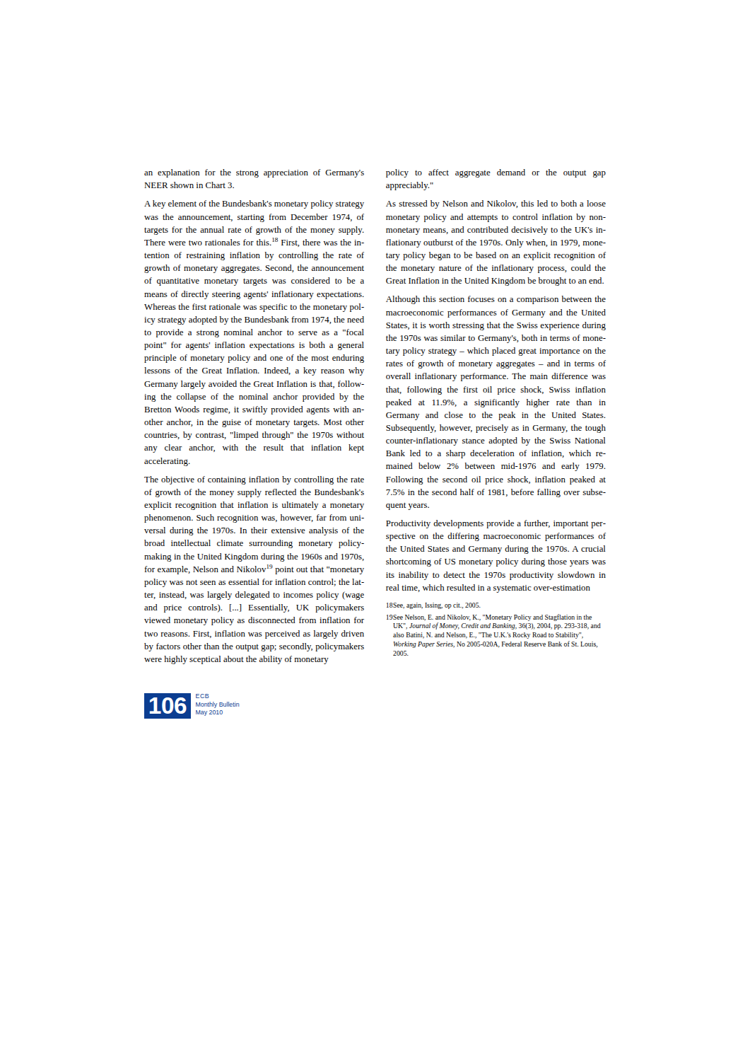an explanation for the strong appreciation of Germany's NEER shown in Chart 3.
A key element of the Bundesbank's monetary policy strategy was the announcement, starting from December 1974, of targets for the annual rate of growth of the money supply. There were two rationales for this.18 First, there was the intention of restraining inflation by controlling the rate of growth of monetary aggregates. Second, the announcement of quantitative monetary targets was considered to be a means of directly steering agents' inflationary expectations. Whereas the first rationale was specific to the monetary policy strategy adopted by the Bundesbank from 1974, the need to provide a strong nominal anchor to serve as a "focal point" for agents' inflation expectations is both a general principle of monetary policy and one of the most enduring lessons of the Great Inflation. Indeed, a key reason why Germany largely avoided the Great Inflation is that, following the collapse of the nominal anchor provided by the Bretton Woods regime, it swiftly provided agents with another anchor, in the guise of monetary targets. Most other countries, by contrast, "limped through" the 1970s without any clear anchor, with the result that inflation kept accelerating.
The objective of containing inflation by controlling the rate of growth of the money supply reflected the Bundesbank's explicit recognition that inflation is ultimately a monetary phenomenon. Such recognition was, however, far from universal during the 1970s. In their extensive analysis of the broad intellectual climate surrounding monetary policy-making in the United Kingdom during the 1960s and 1970s, for example, Nelson and Nikolov19 point out that "monetary policy was not seen as essential for inflation control; the latter, instead, was largely delegated to incomes policy (wage and price controls). [...] Essentially, UK policymakers viewed monetary policy as disconnected from inflation for two reasons. First, inflation was perceived as largely driven by factors other than the output gap; secondly, policymakers were highly sceptical about the ability of monetary
policy to affect aggregate demand or the output gap appreciably."
As stressed by Nelson and Nikolov, this led to both a loose monetary policy and attempts to control inflation by non-monetary means, and contributed decisively to the UK's inflationary outburst of the 1970s. Only when, in 1979, monetary policy began to be based on an explicit recognition of the monetary nature of the inflationary process, could the Great Inflation in the United Kingdom be brought to an end.
Although this section focuses on a comparison between the macroeconomic performances of Germany and the United States, it is worth stressing that the Swiss experience during the 1970s was similar to Germany's, both in terms of monetary policy strategy – which placed great importance on the rates of growth of monetary aggregates – and in terms of overall inflationary performance. The main difference was that, following the first oil price shock, Swiss inflation peaked at 11.9%, a significantly higher rate than in Germany and close to the peak in the United States. Subsequently, however, precisely as in Germany, the tough counter-inflationary stance adopted by the Swiss National Bank led to a sharp deceleration of inflation, which remained below 2% between mid-1976 and early 1979. Following the second oil price shock, inflation peaked at 7.5% in the second half of 1981, before falling over subsequent years.
Productivity developments provide a further, important perspective on the differing macroeconomic performances of the United States and Germany during the 1970s. A crucial shortcoming of US monetary policy during those years was its inability to detect the 1970s productivity slowdown in real time, which resulted in a systematic over-estimation
18 See, again, Issing, op cit., 2005.
19 See Nelson, E. and Nikolov, K., "Monetary Policy and Stagflation in the UK", Journal of Money, Credit and Banking, 36(3), 2004, pp. 293-318, and also Batini, N. and Nelson, E., "The U.K.'s Rocky Road to Stability", Working Paper Series, No 2005-020A, Federal Reserve Bank of St. Louis, 2005.
106
ECB
Monthly Bulletin
May 2010